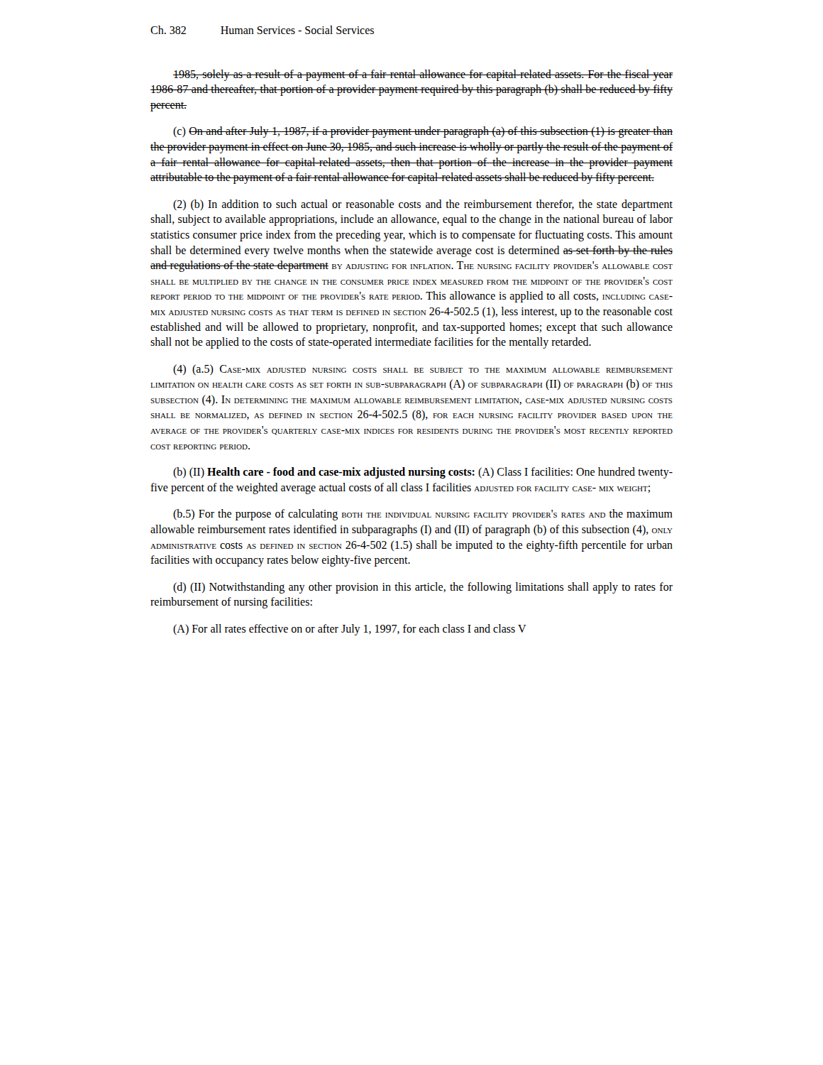Ch. 382 Human Services - Social Services
1985, solely as a result of a payment of a fair rental allowance for capital-related assets. For the fiscal year 1986-87 and thereafter, that portion of a provider payment required by this paragraph (b) shall be reduced by fifty percent.
(c) On and after July 1, 1987, if a provider payment under paragraph (a) of this subsection (1) is greater than the provider payment in effect on June 30, 1985, and such increase is wholly or partly the result of the payment of a fair rental allowance for capital-related assets, then that portion of the increase in the provider payment attributable to the payment of a fair rental allowance for capital-related assets shall be reduced by fifty percent.
(2) (b) In addition to such actual or reasonable costs and the reimbursement therefor, the state department shall, subject to available appropriations, include an allowance, equal to the change in the national bureau of labor statistics consumer price index from the preceding year, which is to compensate for fluctuating costs. This amount shall be determined every twelve months when the statewide average cost is determined as set forth by the rules and regulations of the state department by adjusting for inflation. The nursing facility provider's allowable cost shall be multiplied by the change in the consumer price index measured from the midpoint of the provider's cost report period to the midpoint of the provider's rate period. This allowance is applied to all costs, including case-mix adjusted nursing costs as that term is defined in section 26-4-502.5 (1), less interest, up to the reasonable cost established and will be allowed to proprietary, nonprofit, and tax-supported homes; except that such allowance shall not be applied to the costs of state-operated intermediate facilities for the mentally retarded.
(4) (a.5) Case-mix adjusted nursing costs shall be subject to the maximum allowable reimbursement limitation on health care costs as set forth in sub-subparagraph (A) of subparagraph (II) of paragraph (b) of this subsection (4). In determining the maximum allowable reimbursement limitation, case-mix adjusted nursing costs shall be normalized, as defined in section 26-4-502.5 (8), for each nursing facility provider based upon the average of the provider's quarterly case-mix indices for residents during the provider's most recently reported cost reporting period.
(b) (II) Health care - food and case-mix adjusted nursing costs: (A) Class I facilities: One hundred twenty-five percent of the weighted average actual costs of all class I facilities adjusted for facility case- mix weight;
(b.5) For the purpose of calculating both the individual nursing facility provider's rates and the maximum allowable reimbursement rates identified in subparagraphs (I) and (II) of paragraph (b) of this subsection (4), only administrative costs as defined in section 26-4-502 (1.5) shall be imputed to the eighty-fifth percentile for urban facilities with occupancy rates below eighty-five percent.
(d) (II) Notwithstanding any other provision in this article, the following limitations shall apply to rates for reimbursement of nursing facilities:
(A) For all rates effective on or after July 1, 1997, for each class I and class V